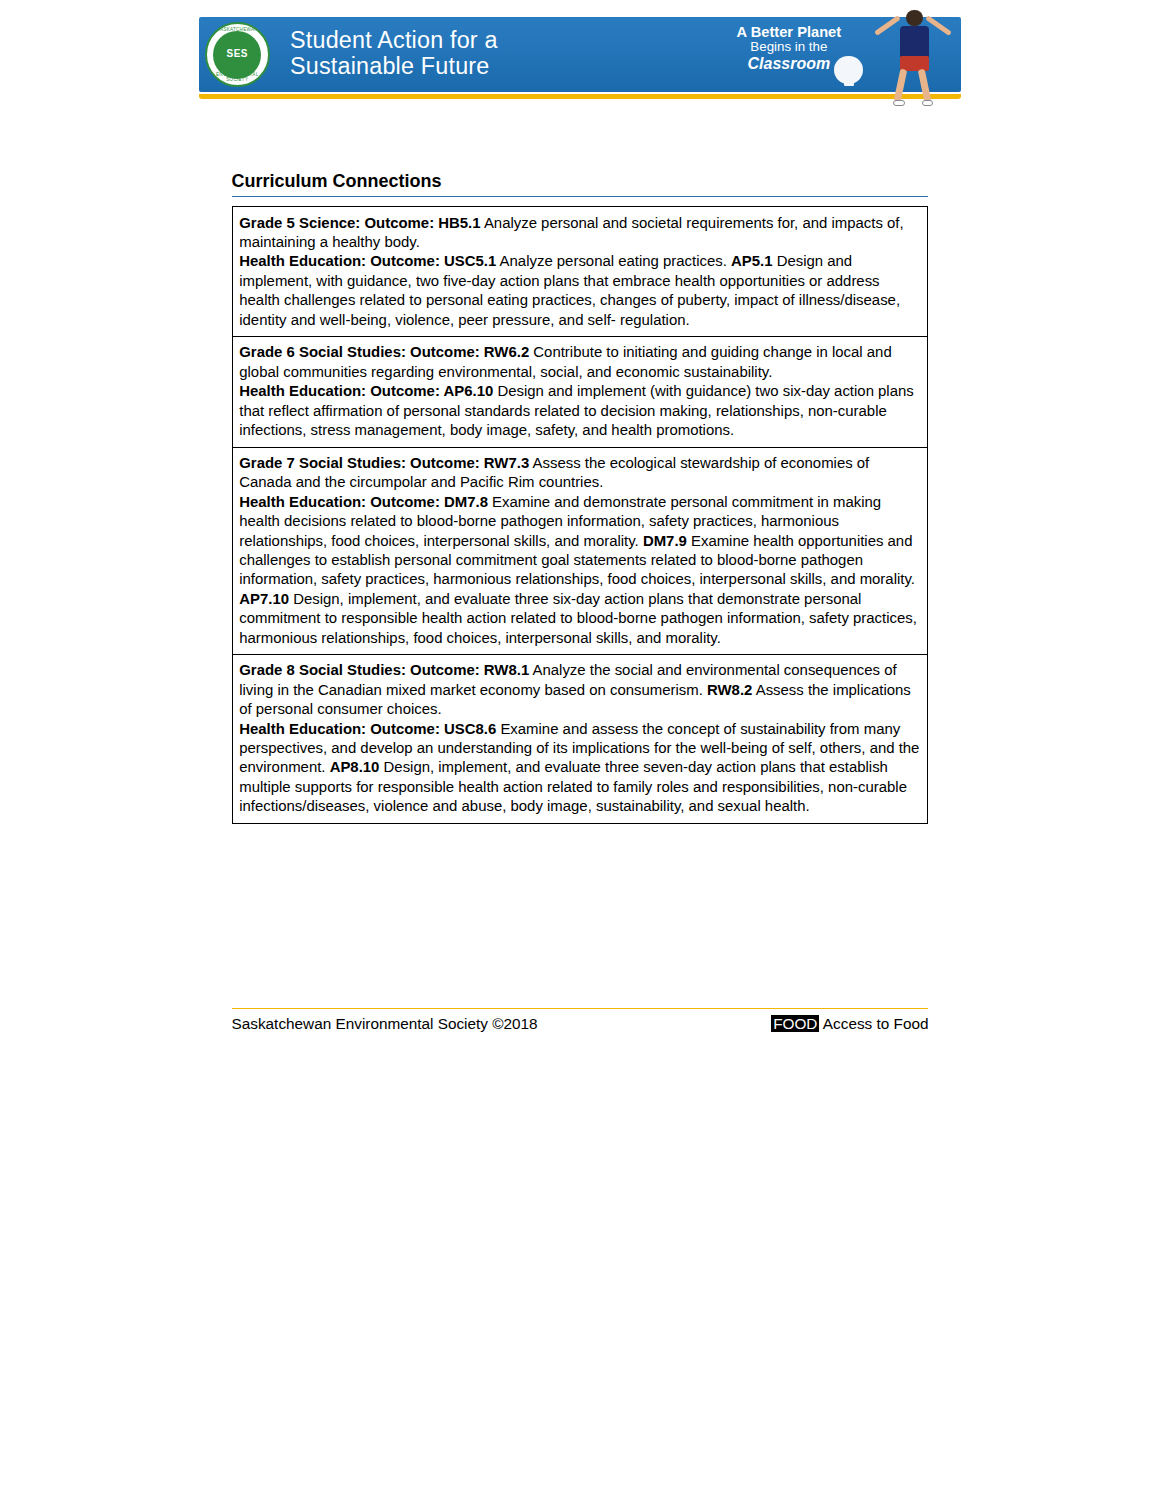Saskatchewan
SES
Environmental Society
Student Action for a
Sustainable Future
A Better Planet
Begins in the
Classroom
Curriculum Connections
| Grade 5 Science: Outcome: HB5.1 Analyze personal and societal requirements for, and impacts of, maintaining a healthy body. Health Education: Outcome: USC5.1 Analyze personal eating practices. AP5.1 Design and implement, with guidance, two five-day action plans that embrace health opportunities or address health challenges related to personal eating practices, changes of puberty, impact of illness/disease, identity and well-being, violence, peer pressure, and self- regulation. |
| Grade 6 Social Studies: Outcome: RW6.2 Contribute to initiating and guiding change in local and global communities regarding environmental, social, and economic sustainability. Health Education: Outcome: AP6.10 Design and implement (with guidance) two six-day action plans that reflect affirmation of personal standards related to decision making, relationships, non-curable infections, stress management, body image, safety, and health promotions. |
| Grade 7 Social Studies: Outcome: RW7.3 Assess the ecological stewardship of economies of Canada and the circumpolar and Pacific Rim countries. Health Education: Outcome: DM7.8 Examine and demonstrate personal commitment in making health decisions related to blood-borne pathogen information, safety practices, harmonious relationships, food choices, interpersonal skills, and morality. DM7.9 Examine health opportunities and challenges to establish personal commitment goal statements related to blood-borne pathogen information, safety practices, harmonious relationships, food choices, interpersonal skills, and morality. AP7.10 Design, implement, and evaluate three six-day action plans that demonstrate personal commitment to responsible health action related to blood-borne pathogen information, safety practices, harmonious relationships, food choices, interpersonal skills, and morality. |
| Grade 8 Social Studies: Outcome: RW8.1 Analyze the social and environmental consequences of living in the Canadian mixed market economy based on consumerism. RW8.2 Assess the implications of personal consumer choices. Health Education: Outcome: USC8.6 Examine and assess the concept of sustainability from many perspectives, and develop an understanding of its implications for the well-being of self, others, and the environment. AP8.10 Design, implement, and evaluate three seven-day action plans that establish multiple supports for responsible health action related to family roles and responsibilities, non-curable infections/diseases, violence and abuse, body image, sustainability, and sexual health. |
Saskatchewan Environmental Society ©2018
FOOD Access to Food